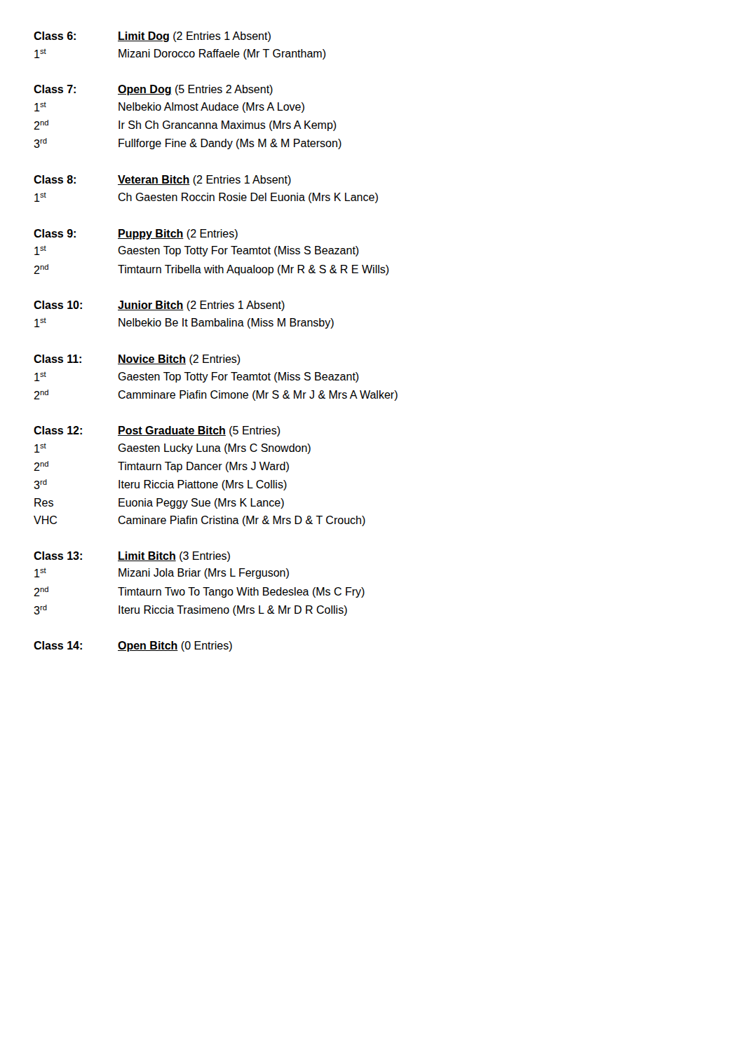| Class 6: | Limit Dog (2 Entries 1 Absent) |
| 1 st | Mizani Dorocco Raffaele (Mr T Grantham) |
| Class 7: | Open Dog (5 Entries 2 Absent) |
| 1 st | Nelbekio Almost Audace (Mrs A Love) |
| 2 nd | Ir Sh Ch Grancanna Maximus (Mrs A Kemp) |
| 3 rd | Fullforge Fine & Dandy (Ms M & M Paterson) |
| Class 8: | Veteran Bitch (2 Entries 1 Absent) |
| 1 st | Ch Gaesten Roccin Rosie Del Euonia (Mrs K Lance) |
| Class 9: | Puppy Bitch (2 Entries) |
| 1 st | Gaesten Top Totty For Teamtot (Miss S Beazant) |
| 2 nd | Timtaurn Tribella with Aqualoop (Mr R & S & R E Wills) |
| Class 10: | Junior Bitch (2 Entries 1 Absent) |
| 1 st | Nelbekio Be It Bambalina (Miss M Bransby) |
| Class 11: | Novice Bitch (2 Entries) |
| 1 st | Gaesten Top Totty For Teamtot (Miss S Beazant) |
| 2 nd | Camminare Piafin Cimone (Mr S & Mr J & Mrs A Walker) |
| Class 12: | Post Graduate Bitch (5 Entries) |
| 1 st | Gaesten Lucky Luna (Mrs C Snowdon) |
| 2 nd | Timtaurn Tap Dancer (Mrs J Ward) |
| 3 rd | Iteru Riccia Piattone (Mrs L Collis) |
| Res | Euonia Peggy Sue (Mrs K Lance) |
| VHC | Caminare Piafin Cristina (Mr & Mrs D & T Crouch) |
| Class 13: | Limit Bitch (3 Entries) |
| 1 st | Mizani Jola Briar (Mrs L Ferguson) |
| 2 nd | Timtaurn Two To Tango With Bedeslea (Ms C Fry) |
| 3 rd | Iteru Riccia Trasimeno (Mrs L & Mr D R Collis) |
| Class 14: | Open Bitch (0 Entries) |